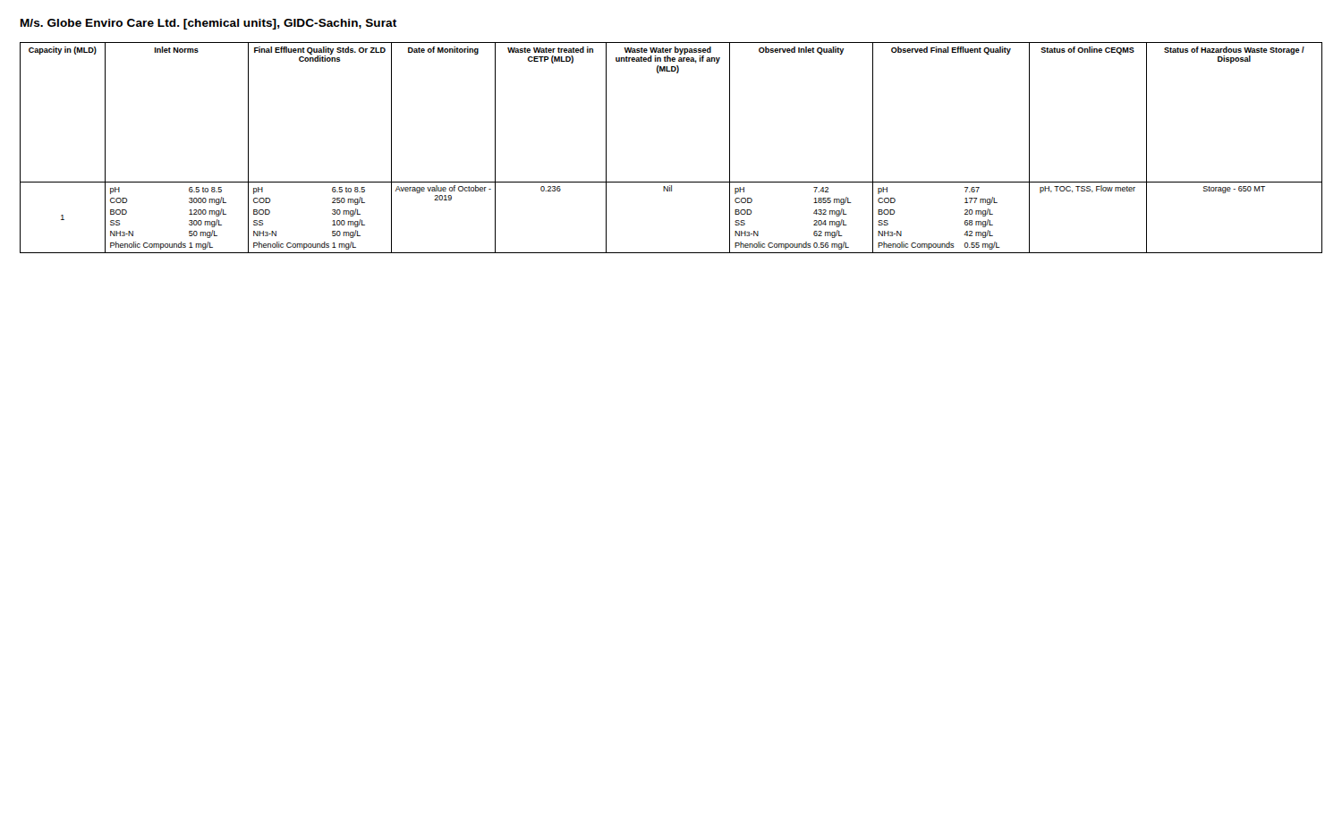M/s. Globe Enviro Care Ltd. [chemical units], GIDC-Sachin, Surat
| Capacity in (MLD) | Inlet Norms | Final Effluent Quality Stds. Or ZLD Conditions | Date of Monitoring | Waste Water treated in CETP (MLD) | Waste Water bypassed untreated in the area, if any (MLD) | Observed Inlet Quality | Observed Final Effluent Quality | Status of Online CEQMS | Status of Hazardous Waste Storage / Disposal |
| --- | --- | --- | --- | --- | --- | --- | --- | --- | --- |
| 1 | / pH / 6.5 to 8.5 / / COD / 3000 mg/L / / BOD / 1200 mg/L / / SS / 300 mg/L / / NH 3 -N / 50 mg/L / / Phenolic Compounds / 1 mg/L / | / pH / 6.5 to 8.5 / / COD / 250 mg/L / / BOD / 30 mg/L / / SS / 100 mg/L / / NH 3 -N / 50 mg/L / / Phenolic Compounds / 1 mg/L / | Average value of October - 2019 | 0.236 | Nil | / pH / 7.42 / / COD / 1855 mg/L / / BOD / 432 mg/L / / SS / 204 mg/L / / NH 3 -N / 62 mg/L / / Phenolic Compounds / 0.56 mg/L / | / pH / 7.67 / / COD / 177 mg/L / / BOD / 20 mg/L / / SS / 68 mg/L / / NH 3 -N / 42 mg/L / / Phenolic Compounds / 0.55 mg/L / | pH, TOC, TSS, Flow meter | Storage - 650 MT |